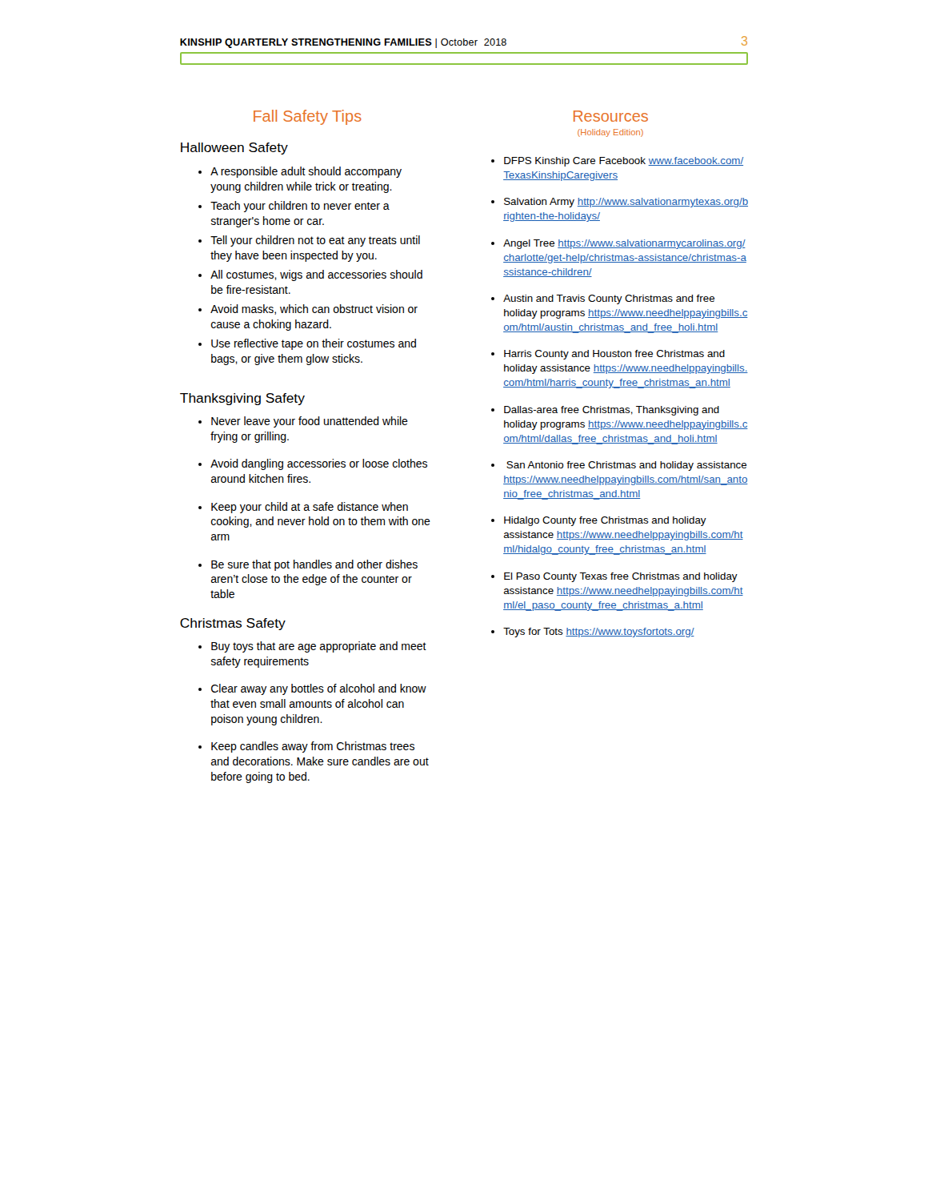KINSHIP QUARTERLY STRENGTHENING FAMILIES | October 2018
3
Fall Safety Tips
Halloween Safety
A responsible adult should accompany young children while trick or treating.
Teach your children to never enter a stranger's home or car.
Tell your children not to eat any treats until they have been inspected by you.
All costumes, wigs and accessories should be fire-resistant.
Avoid masks, which can obstruct vision or cause a choking hazard.
Use reflective tape on their costumes and bags, or give them glow sticks.
Thanksgiving Safety
Never leave your food unattended while frying or grilling.
Avoid dangling accessories or loose clothes around kitchen fires.
Keep your child at a safe distance when cooking, and never hold on to them with one arm
Be sure that pot handles and other dishes aren’t close to the edge of the counter or table
Christmas Safety
Buy toys that are age appropriate and meet safety requirements
Clear away any bottles of alcohol and know that even small amounts of alcohol can poison young children.
Keep candles away from Christmas trees and decorations. Make sure candles are out before going to bed.
Resources
(Holiday Edition)
DFPS Kinship Care Facebook www.facebook.com/TexasKinshipCaregivers
Salvation Army http://www.salvationarmytexas.org/brighten-the-holidays/
Angel Tree https://www.salvationarmycarolinas.org/charlotte/get-help/christmas-assistance/christmas-assistance-children/
Austin and Travis County Christmas and free holiday programs https://www.needhelppayingbills.com/html/austin_christmas_and_free_holi.html
Harris County and Houston free Christmas and holiday assistance https://www.needhelppayingbills.com/html/harris_county_free_christmas_an.html
Dallas-area free Christmas, Thanksgiving and holiday programs https://www.needhelppayingbills.com/html/dallas_free_christmas_and_holi.html
San Antonio free Christmas and holiday assistance https://www.needhelppayingbills.com/html/san_antonio_free_christmas_and.html
Hidalgo County free Christmas and holiday assistance https://www.needhelppayingbills.com/html/hidalgo_county_free_christmas_an.html
El Paso County Texas free Christmas and holiday assistance https://www.needhelppayingbills.com/html/el_paso_county_free_christmas_a.html
Toys for Tots https://www.toysfortots.org/